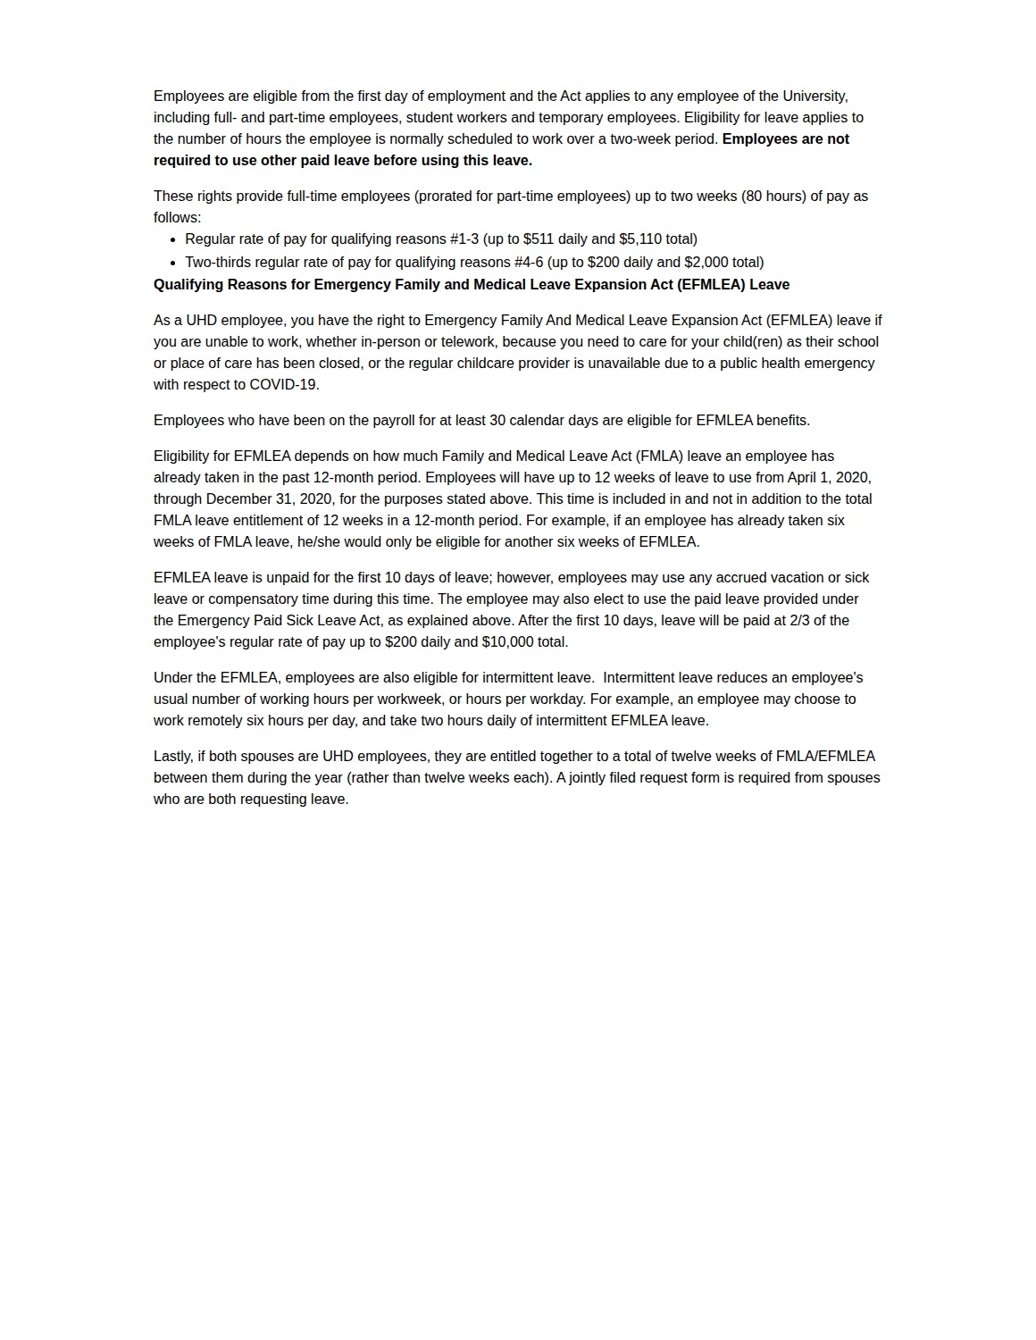Employees are eligible from the first day of employment and the Act applies to any employee of the University, including full- and part-time employees, student workers and temporary employees. Eligibility for leave applies to the number of hours the employee is normally scheduled to work over a two-week period. Employees are not required to use other paid leave before using this leave.
These rights provide full-time employees (prorated for part-time employees) up to two weeks (80 hours) of pay as follows:
Regular rate of pay for qualifying reasons #1-3 (up to $511 daily and $5,110 total)
Two-thirds regular rate of pay for qualifying reasons #4-6 (up to $200 daily and $2,000 total)
Qualifying Reasons for Emergency Family and Medical Leave Expansion Act (EFMLEA) Leave
As a UHD employee, you have the right to Emergency Family And Medical Leave Expansion Act (EFMLEA) leave if you are unable to work, whether in-person or telework, because you need to care for your child(ren) as their school or place of care has been closed, or the regular childcare provider is unavailable due to a public health emergency with respect to COVID-19.
Employees who have been on the payroll for at least 30 calendar days are eligible for EFMLEA benefits.
Eligibility for EFMLEA depends on how much Family and Medical Leave Act (FMLA) leave an employee has already taken in the past 12-month period. Employees will have up to 12 weeks of leave to use from April 1, 2020, through December 31, 2020, for the purposes stated above. This time is included in and not in addition to the total FMLA leave entitlement of 12 weeks in a 12-month period. For example, if an employee has already taken six weeks of FMLA leave, he/she would only be eligible for another six weeks of EFMLEA.
EFMLEA leave is unpaid for the first 10 days of leave; however, employees may use any accrued vacation or sick leave or compensatory time during this time. The employee may also elect to use the paid leave provided under the Emergency Paid Sick Leave Act, as explained above. After the first 10 days, leave will be paid at 2/3 of the employee's regular rate of pay up to $200 daily and $10,000 total.
Under the EFMLEA, employees are also eligible for intermittent leave. Intermittent leave reduces an employee's usual number of working hours per workweek, or hours per workday. For example, an employee may choose to work remotely six hours per day, and take two hours daily of intermittent EFMLEA leave.
Lastly, if both spouses are UHD employees, they are entitled together to a total of twelve weeks of FMLA/EFMLEA between them during the year (rather than twelve weeks each). A jointly filed request form is required from spouses who are both requesting leave.